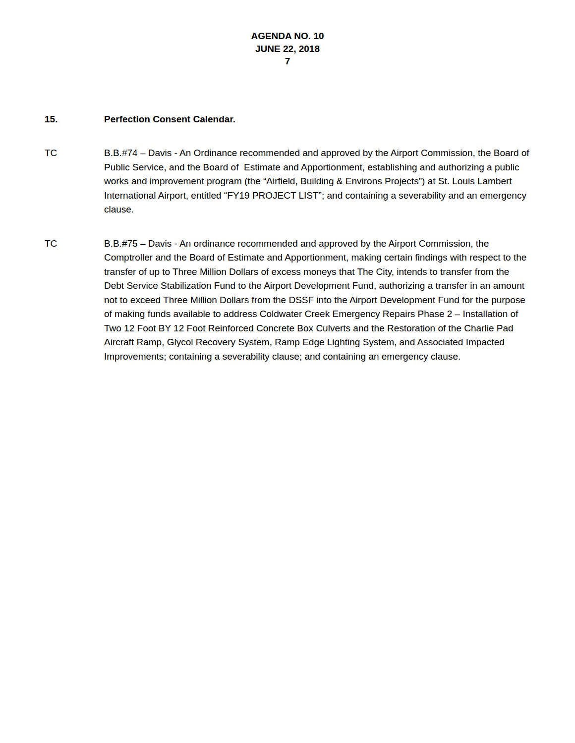AGENDA NO. 10
JUNE 22, 2018
7
15.
Perfection Consent Calendar.
TC
B.B.#74 – Davis - An Ordinance recommended and approved by the Airport Commission, the Board of Public Service, and the Board of Estimate and Apportionment, establishing and authorizing a public works and improvement program (the “Airfield, Building & Environs Projects”) at St. Louis Lambert International Airport, entitled “FY19 PROJECT LIST”; and containing a severability and an emergency clause.
TC
B.B.#75 – Davis - An ordinance recommended and approved by the Airport Commission, the Comptroller and the Board of Estimate and Apportionment, making certain findings with respect to the transfer of up to Three Million Dollars of excess moneys that The City, intends to transfer from the Debt Service Stabilization Fund to the Airport Development Fund, authorizing a transfer in an amount not to exceed Three Million Dollars from the DSSF into the Airport Development Fund for the purpose of making funds available to address Coldwater Creek Emergency Repairs Phase 2 – Installation of Two 12 Foot BY 12 Foot Reinforced Concrete Box Culverts and the Restoration of the Charlie Pad Aircraft Ramp, Glycol Recovery System, Ramp Edge Lighting System, and Associated Impacted Improvements; containing a severability clause; and containing an emergency clause.